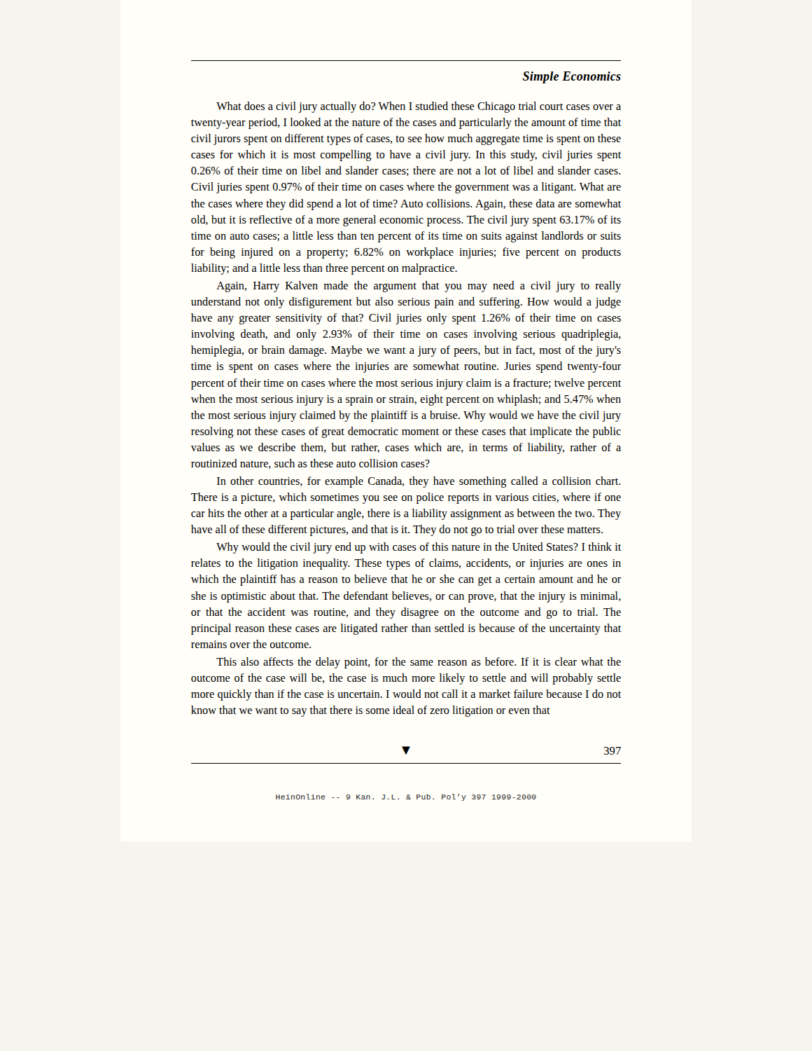Simple Economics
What does a civil jury actually do? When I studied these Chicago trial court cases over a twenty-year period, I looked at the nature of the cases and particularly the amount of time that civil jurors spent on different types of cases, to see how much aggregate time is spent on these cases for which it is most compelling to have a civil jury. In this study, civil juries spent 0.26% of their time on libel and slander cases; there are not a lot of libel and slander cases. Civil juries spent 0.97% of their time on cases where the government was a litigant. What are the cases where they did spend a lot of time? Auto collisions. Again, these data are somewhat old, but it is reflective of a more general economic process. The civil jury spent 63.17% of its time on auto cases; a little less than ten percent of its time on suits against landlords or suits for being injured on a property; 6.82% on workplace injuries; five percent on products liability; and a little less than three percent on malpractice.
Again, Harry Kalven made the argument that you may need a civil jury to really understand not only disfigurement but also serious pain and suffering. How would a judge have any greater sensitivity of that? Civil juries only spent 1.26% of their time on cases involving death, and only 2.93% of their time on cases involving serious quadriplegia, hemiplegia, or brain damage. Maybe we want a jury of peers, but in fact, most of the jury's time is spent on cases where the injuries are somewhat routine. Juries spend twenty-four percent of their time on cases where the most serious injury claim is a fracture; twelve percent when the most serious injury is a sprain or strain, eight percent on whiplash; and 5.47% when the most serious injury claimed by the plaintiff is a bruise. Why would we have the civil jury resolving not these cases of great democratic moment or these cases that implicate the public values as we describe them, but rather, cases which are, in terms of liability, rather of a routinized nature, such as these auto collision cases?
In other countries, for example Canada, they have something called a collision chart. There is a picture, which sometimes you see on police reports in various cities, where if one car hits the other at a particular angle, there is a liability assignment as between the two. They have all of these different pictures, and that is it. They do not go to trial over these matters.
Why would the civil jury end up with cases of this nature in the United States? I think it relates to the litigation inequality. These types of claims, accidents, or injuries are ones in which the plaintiff has a reason to believe that he or she can get a certain amount and he or she is optimistic about that. The defendant believes, or can prove, that the injury is minimal, or that the accident was routine, and they disagree on the outcome and go to trial. The principal reason these cases are litigated rather than settled is because of the uncertainty that remains over the outcome.
This also affects the delay point, for the same reason as before. If it is clear what the outcome of the case will be, the case is much more likely to settle and will probably settle more quickly than if the case is uncertain. I would not call it a market failure because I do not know that we want to say that there is some ideal of zero litigation or even that
▼ 397
HeinOnline -- 9 Kan. J.L. & Pub. Pol'y 397 1999-2000